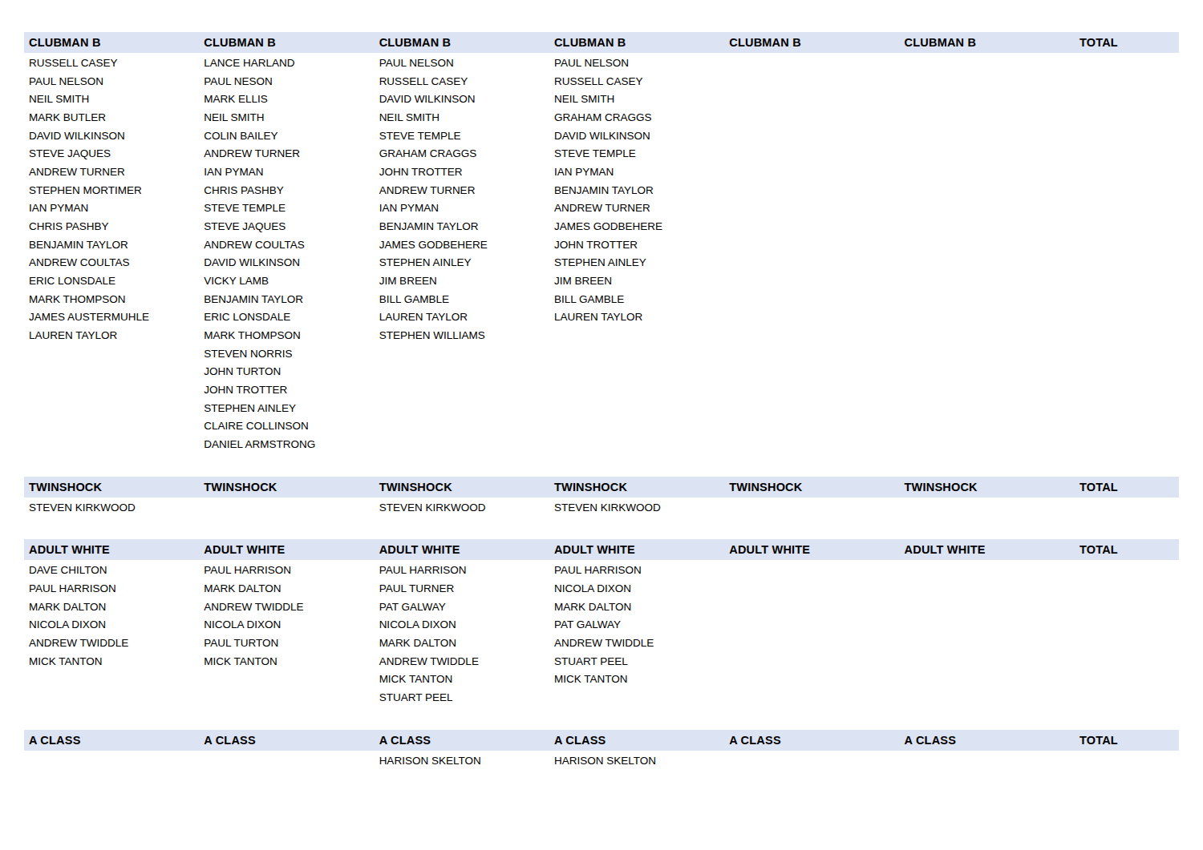| CLUBMAN B | CLUBMAN B | CLUBMAN B | CLUBMAN B | CLUBMAN B | CLUBMAN B | TOTAL |
| --- | --- | --- | --- | --- | --- | --- |
| RUSSELL CASEY PAUL NELSON NEIL SMITH MARK BUTLER DAVID WILKINSON STEVE JAQUES ANDREW TURNER STEPHEN MORTIMER IAN PYMAN CHRIS PASHBY BENJAMIN TAYLOR ANDREW COULTAS ERIC LONSDALE MARK THOMPSON JAMES AUSTERMUHLE LAUREN TAYLOR | LANCE HARLAND PAUL NESON MARK ELLIS NEIL SMITH COLIN BAILEY ANDREW TURNER IAN PYMAN CHRIS PASHBY STEVE TEMPLE STEVE JAQUES ANDREW COULTAS DAVID WILKINSON VICKY LAMB BENJAMIN TAYLOR ERIC LONSDALE MARK THOMPSON STEVEN NORRIS JOHN TURTON JOHN TROTTER STEPHEN AINLEY CLAIRE COLLINSON DANIEL ARMSTRONG | PAUL NELSON RUSSELL CASEY DAVID WILKINSON NEIL SMITH STEVE TEMPLE GRAHAM CRAGGS JOHN TROTTER ANDREW TURNER IAN PYMAN BENJAMIN TAYLOR JAMES GODBEHERE STEPHEN AINLEY JIM BREEN BILL GAMBLE LAUREN TAYLOR STEPHEN WILLIAMS | PAUL NELSON RUSSELL CASEY NEIL SMITH GRAHAM CRAGGS DAVID WILKINSON STEVE TEMPLE IAN PYMAN BENJAMIN TAYLOR ANDREW TURNER JAMES GODBEHERE JOHN TROTTER STEPHEN AINLEY JIM BREEN BILL GAMBLE LAUREN TAYLOR | | | |
| TWINSHOCK | TWINSHOCK | TWINSHOCK | TWINSHOCK | TWINSHOCK | TWINSHOCK | TOTAL |
| --- | --- | --- | --- | --- | --- | --- |
| STEVEN KIRKWOOD | | STEVEN KIRKWOOD | STEVEN KIRKWOOD | | | |
| ADULT WHITE | ADULT WHITE | ADULT WHITE | ADULT WHITE | ADULT WHITE | ADULT WHITE | TOTAL |
| --- | --- | --- | --- | --- | --- | --- |
| DAVE CHILTON PAUL HARRISON MARK DALTON NICOLA DIXON ANDREW TWIDDLE MICK TANTON | PAUL HARRISON MARK DALTON ANDREW TWIDDLE NICOLA DIXON PAUL TURTON MICK TANTON | PAUL HARRISON PAUL TURNER PAT GALWAY NICOLA DIXON MARK DALTON ANDREW TWIDDLE MICK TANTON STUART PEEL | PAUL HARRISON NICOLA DIXON MARK DALTON PAT GALWAY ANDREW TWIDDLE STUART PEEL MICK TANTON | | | |
| A CLASS | A CLASS | A CLASS | A CLASS | A CLASS | A CLASS | TOTAL |
| --- | --- | --- | --- | --- | --- | --- |
| | | HARISON SKELTON | HARISON SKELTON | | | |